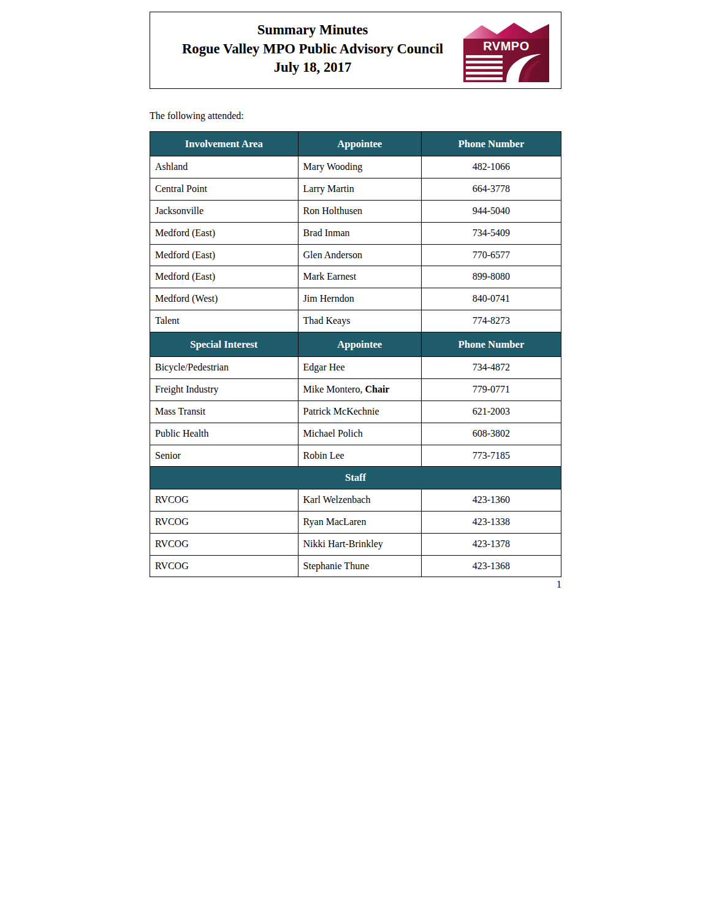RVMPO
Summary Minutes
Rogue Valley MPO Public Advisory Council
July 18, 2017
The following attended:
| Involvement Area | Appointee | Phone Number |
| --- | --- | --- |
| Ashland | Mary Wooding | 482-1066 |
| Central Point | Larry Martin | 664-3778 |
| Jacksonville | Ron Holthusen | 944-5040 |
| Medford (East) | Brad Inman | 734-5409 |
| Medford (East) | Glen Anderson | 770-6577 |
| Medford (East) | Mark Earnest | 899-8080 |
| Medford (West) | Jim Herndon | 840-0741 |
| Talent | Thad Keays | 774-8273 |
| Special Interest | Appointee | Phone Number |
| Bicycle/Pedestrian | Edgar Hee | 734-4872 |
| Freight Industry | Mike Montero, Chair | 779-0771 |
| Mass Transit | Patrick McKechnie | 621-2003 |
| Public Health | Michael Polich | 608-3802 |
| Senior | Robin Lee | 773-7185 |
| Staff |
| RVCOG | Karl Welzenbach | 423-1360 |
| RVCOG | Ryan MacLaren | 423-1338 |
| RVCOG | Nikki Hart-Brinkley | 423-1378 |
| RVCOG | Stephanie Thune | 423-1368 |
1